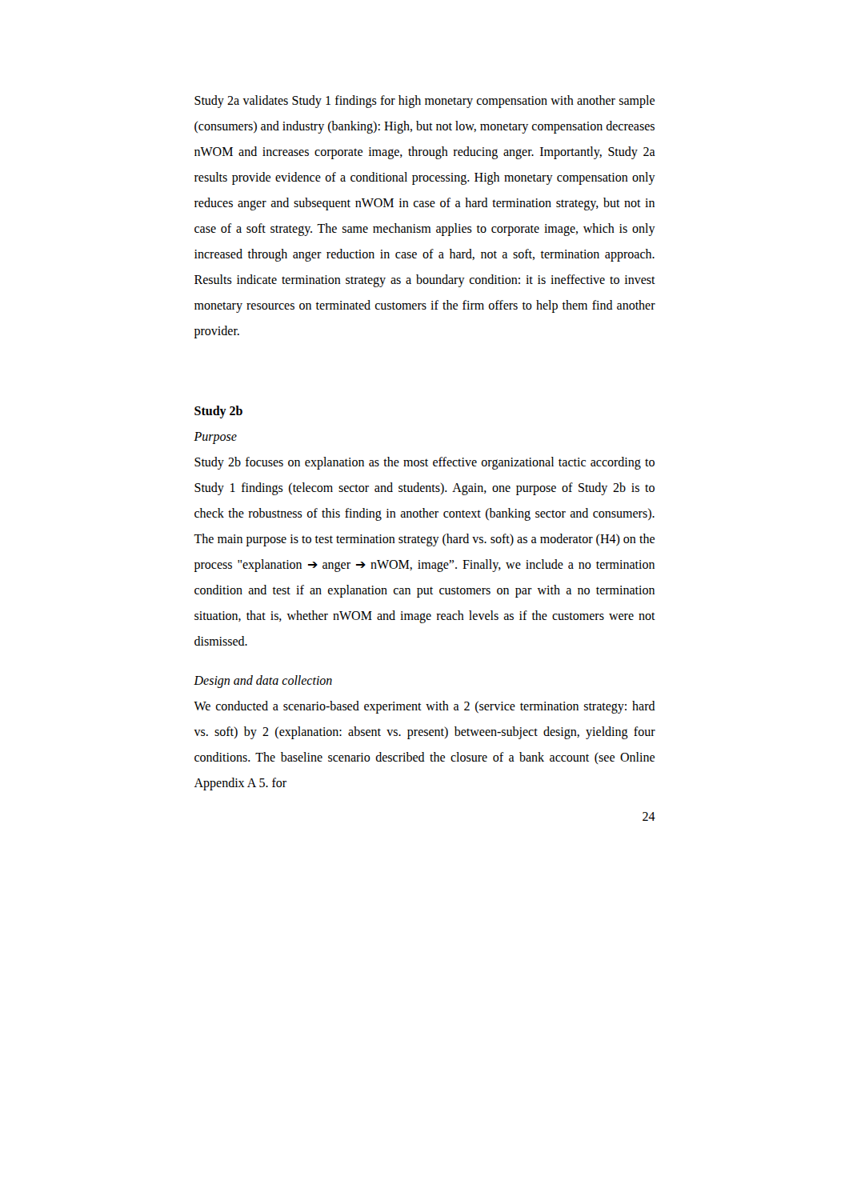Study 2a validates Study 1 findings for high monetary compensation with another sample (consumers) and industry (banking): High, but not low, monetary compensation decreases nWOM and increases corporate image, through reducing anger. Importantly, Study 2a results provide evidence of a conditional processing. High monetary compensation only reduces anger and subsequent nWOM in case of a hard termination strategy, but not in case of a soft strategy. The same mechanism applies to corporate image, which is only increased through anger reduction in case of a hard, not a soft, termination approach. Results indicate termination strategy as a boundary condition: it is ineffective to invest monetary resources on terminated customers if the firm offers to help them find another provider.
Study 2b
Purpose
Study 2b focuses on explanation as the most effective organizational tactic according to Study 1 findings (telecom sector and students). Again, one purpose of Study 2b is to check the robustness of this finding in another context (banking sector and consumers). The main purpose is to test termination strategy (hard vs. soft) as a moderator (H4) on the process "explanation ➔ anger ➔ nWOM, image”. Finally, we include a no termination condition and test if an explanation can put customers on par with a no termination situation, that is, whether nWOM and image reach levels as if the customers were not dismissed.
Design and data collection
We conducted a scenario-based experiment with a 2 (service termination strategy: hard vs. soft) by 2 (explanation: absent vs. present) between-subject design, yielding four conditions. The baseline scenario described the closure of a bank account (see Online Appendix A 5. for
24